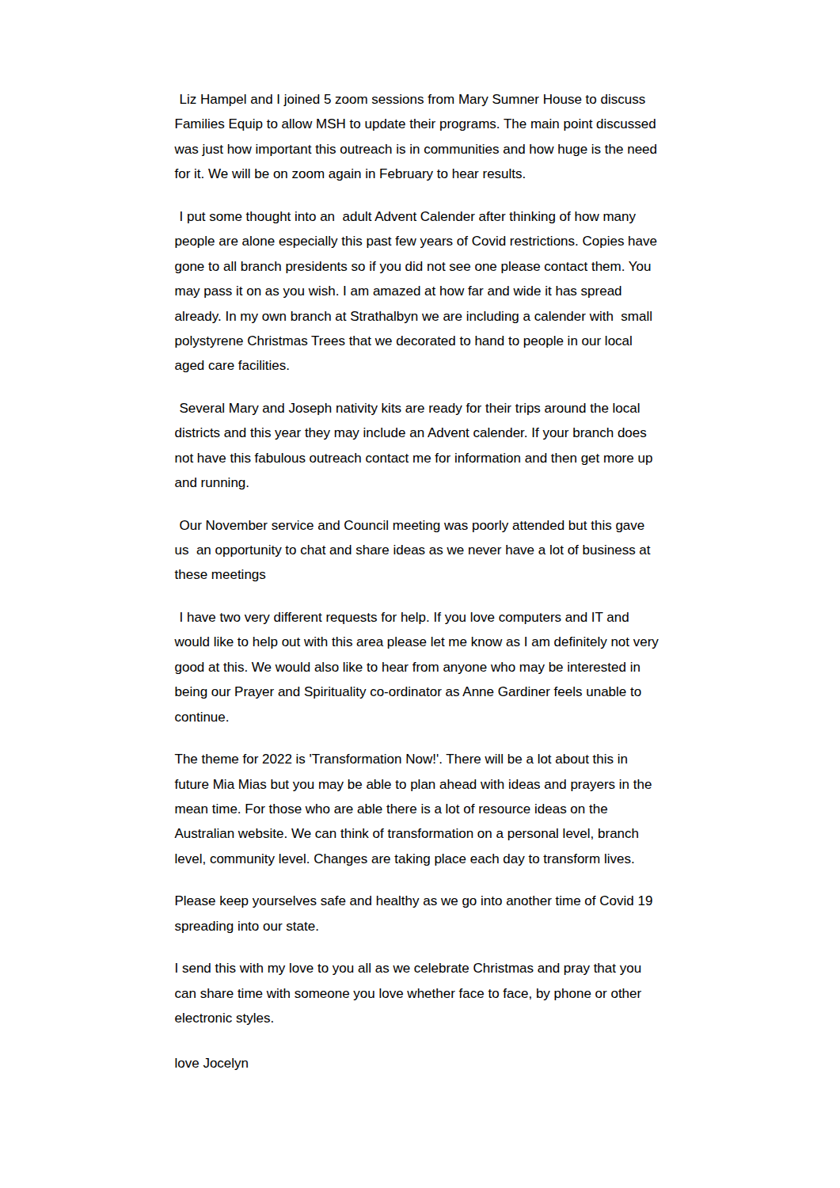Liz Hampel and I joined 5 zoom sessions from Mary Sumner House to discuss Families Equip to allow MSH to update their programs. The main point discussed was just how important this outreach is in communities and how huge is the need for it. We will be on zoom again in February to hear results.
I put some thought into an adult Advent Calender after thinking of how many people are alone especially this past few years of Covid restrictions. Copies have gone to all branch presidents so if you did not see one please contact them. You may pass it on as you wish. I am amazed at how far and wide it has spread already. In my own branch at Strathalbyn we are including a calender with small polystyrene Christmas Trees that we decorated to hand to people in our local aged care facilities.
Several Mary and Joseph nativity kits are ready for their trips around the local districts and this year they may include an Advent calender. If your branch does not have this fabulous outreach contact me for information and then get more up and running.
Our November service and Council meeting was poorly attended but this gave us an opportunity to chat and share ideas as we never have a lot of business at these meetings
I have two very different requests for help. If you love computers and IT and would like to help out with this area please let me know as I am definitely not very good at this. We would also like to hear from anyone who may be interested in being our Prayer and Spirituality co-ordinator as Anne Gardiner feels unable to continue.
The theme for 2022 is 'Transformation Now!'. There will be a lot about this in future Mia Mias but you may be able to plan ahead with ideas and prayers in the mean time. For those who are able there is a lot of resource ideas on the Australian website. We can think of transformation on a personal level, branch level, community level. Changes are taking place each day to transform lives.
Please keep yourselves safe and healthy as we go into another time of Covid 19 spreading into our state.
I send this with my love to you all as we celebrate Christmas and pray that you can share time with someone you love whether face to face, by phone or other electronic styles.
love Jocelyn